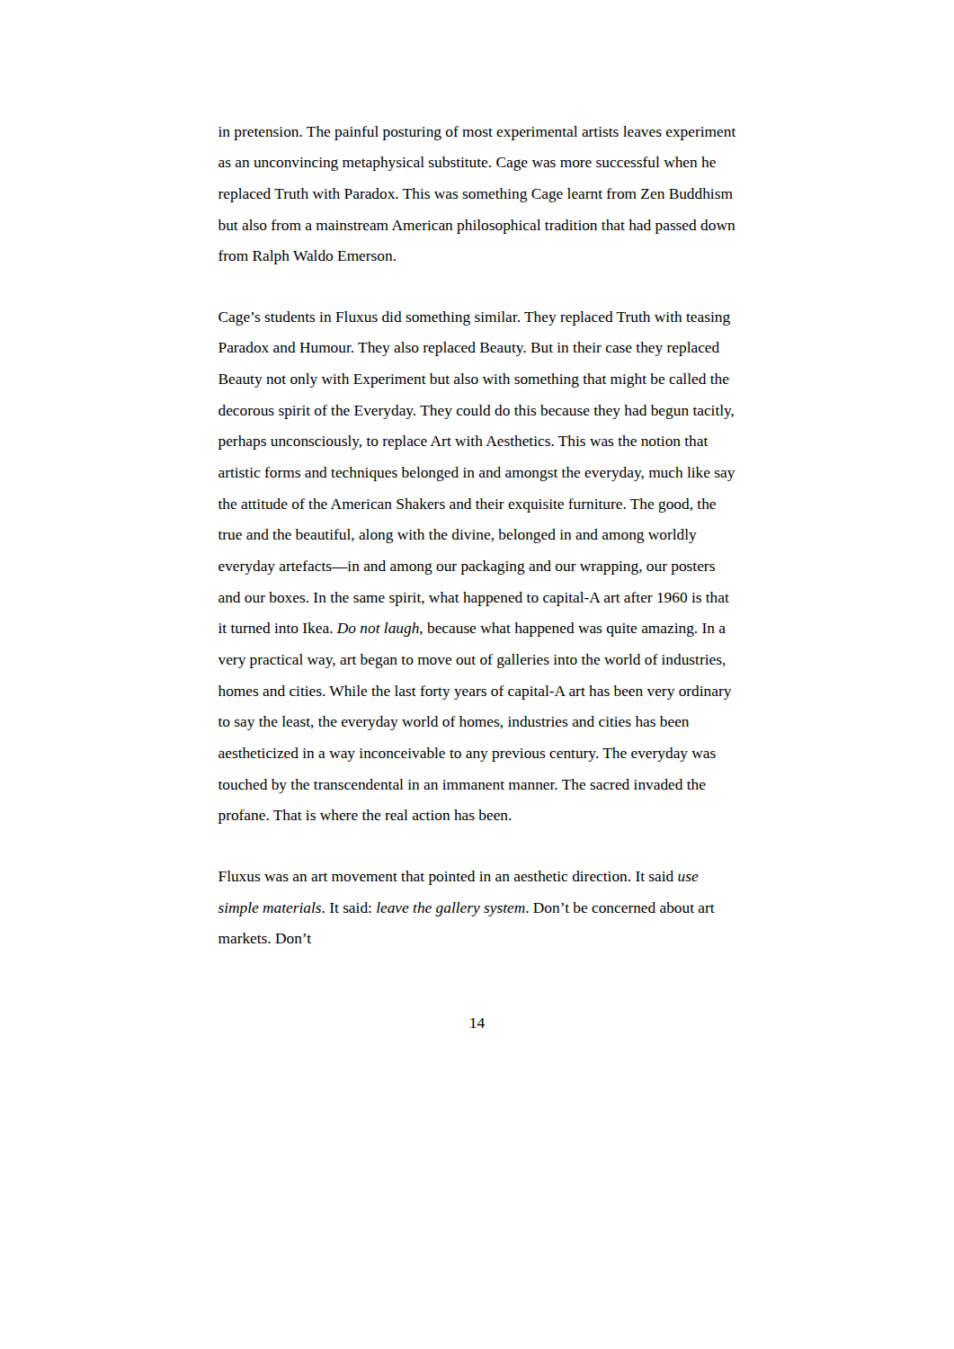in pretension. The painful posturing of most experimental artists leaves experiment as an unconvincing metaphysical substitute. Cage was more successful when he replaced Truth with Paradox. This was something Cage learnt from Zen Buddhism but also from a mainstream American philosophical tradition that had passed down from Ralph Waldo Emerson.
Cage’s students in Fluxus did something similar. They replaced Truth with teasing Paradox and Humour. They also replaced Beauty. But in their case they replaced Beauty not only with Experiment but also with something that might be called the decorous spirit of the Everyday. They could do this because they had begun tacitly, perhaps unconsciously, to replace Art with Aesthetics. This was the notion that artistic forms and techniques belonged in and amongst the everyday, much like say the attitude of the American Shakers and their exquisite furniture. The good, the true and the beautiful, along with the divine, belonged in and among worldly everyday artefacts—in and among our packaging and our wrapping, our posters and our boxes. In the same spirit, what happened to capital-A art after 1960 is that it turned into Ikea. Do not laugh, because what happened was quite amazing. In a very practical way, art began to move out of galleries into the world of industries, homes and cities. While the last forty years of capital-A art has been very ordinary to say the least, the everyday world of homes, industries and cities has been aestheticized in a way inconceivable to any previous century. The everyday was touched by the transcendental in an immanent manner. The sacred invaded the profane. That is where the real action has been.
Fluxus was an art movement that pointed in an aesthetic direction. It said use simple materials. It said: leave the gallery system. Don’t be concerned about art markets. Don’t
14